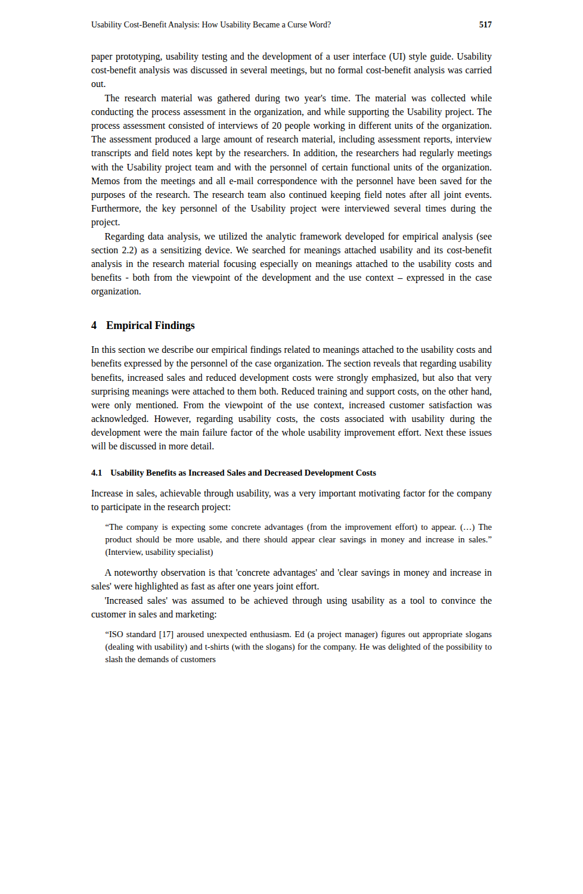Usability Cost-Benefit Analysis: How Usability Became a Curse Word? 517
paper prototyping, usability testing and the development of a user interface (UI) style guide. Usability cost-benefit analysis was discussed in several meetings, but no formal cost-benefit analysis was carried out.
The research material was gathered during two year's time. The material was collected while conducting the process assessment in the organization, and while supporting the Usability project. The process assessment consisted of interviews of 20 people working in different units of the organization. The assessment produced a large amount of research material, including assessment reports, interview transcripts and field notes kept by the researchers. In addition, the researchers had regularly meetings with the Usability project team and with the personnel of certain functional units of the organization. Memos from the meetings and all e-mail correspondence with the personnel have been saved for the purposes of the research. The research team also continued keeping field notes after all joint events. Furthermore, the key personnel of the Usability project were interviewed several times during the project.
Regarding data analysis, we utilized the analytic framework developed for empirical analysis (see section 2.2) as a sensitizing device. We searched for meanings attached usability and its cost-benefit analysis in the research material focusing especially on meanings attached to the usability costs and benefits - both from the viewpoint of the development and the use context – expressed in the case organization.
4 Empirical Findings
In this section we describe our empirical findings related to meanings attached to the usability costs and benefits expressed by the personnel of the case organization. The section reveals that regarding usability benefits, increased sales and reduced development costs were strongly emphasized, but also that very surprising meanings were attached to them both. Reduced training and support costs, on the other hand, were only mentioned. From the viewpoint of the use context, increased customer satisfaction was acknowledged. However, regarding usability costs, the costs associated with usability during the development were the main failure factor of the whole usability improvement effort. Next these issues will be discussed in more detail.
4.1 Usability Benefits as Increased Sales and Decreased Development Costs
Increase in sales, achievable through usability, was a very important motivating factor for the company to participate in the research project:
“The company is expecting some concrete advantages (from the improvement effort) to appear. (…) The product should be more usable, and there should appear clear savings in money and increase in sales.” (Interview, usability specialist)
A noteworthy observation is that 'concrete advantages' and 'clear savings in money and increase in sales' were highlighted as fast as after one years joint effort.
'Increased sales' was assumed to be achieved through using usability as a tool to convince the customer in sales and marketing:
“ISO standard [17] aroused unexpected enthusiasm. Ed (a project manager) figures out appropriate slogans (dealing with usability) and t-shirts (with the slogans) for the company. He was delighted of the possibility to slash the demands of customers